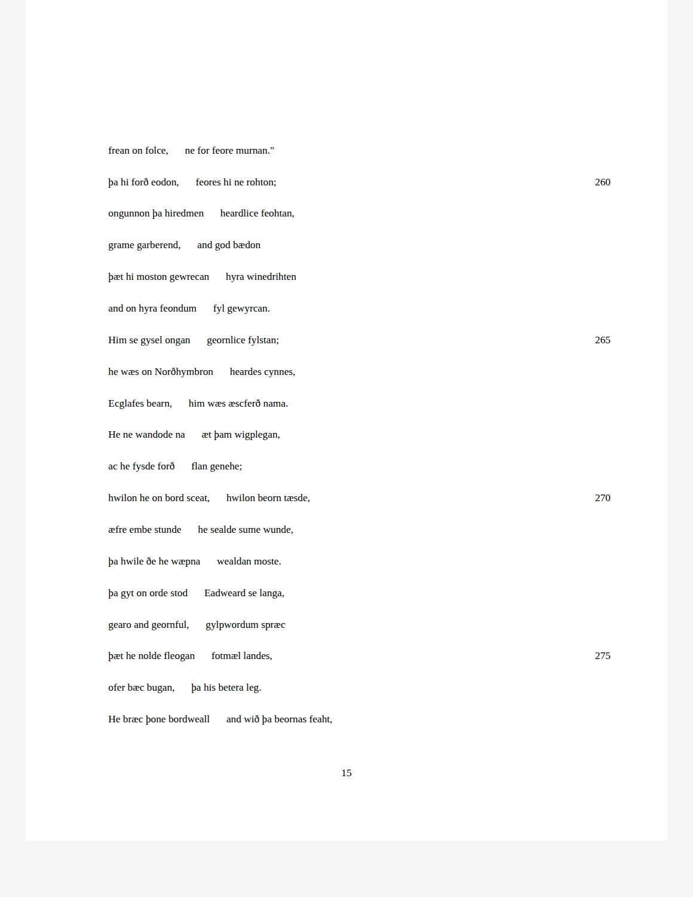frean on folce, ne for feore murnan."
þa hi forð eodon, feores hi ne rohton;260
ongunnon þa hiredmen heardlice feohtan,
grame garberend, and god bædon
þæt hi moston gewrecan hyra winedrihten
and on hyra feondum fyl gewyrcan.
Him se gysel ongan geornlice fylstan;265
he wæs on Norðhymbron heardes cynnes,
Ecglafes bearn, him wæs æscferð nama.
He ne wandode na æt þam wigplegan,
ac he fysde forð flan genehe;
hwilon he on bord sceat, hwilon beorn tæsde,270
æfre embe stunde he sealde sume wunde,
þa hwile ðe he wæpna wealdan moste.
þa gyt on orde stod Eadweard se langa,
gearo and geornful, gylpwordum spræc
þæt he nolde fleogan fotmæl landes,275
ofer bæc bugan, þa his betera leg.
He bræc þone bordweall and wið þa beornas feaht,
15